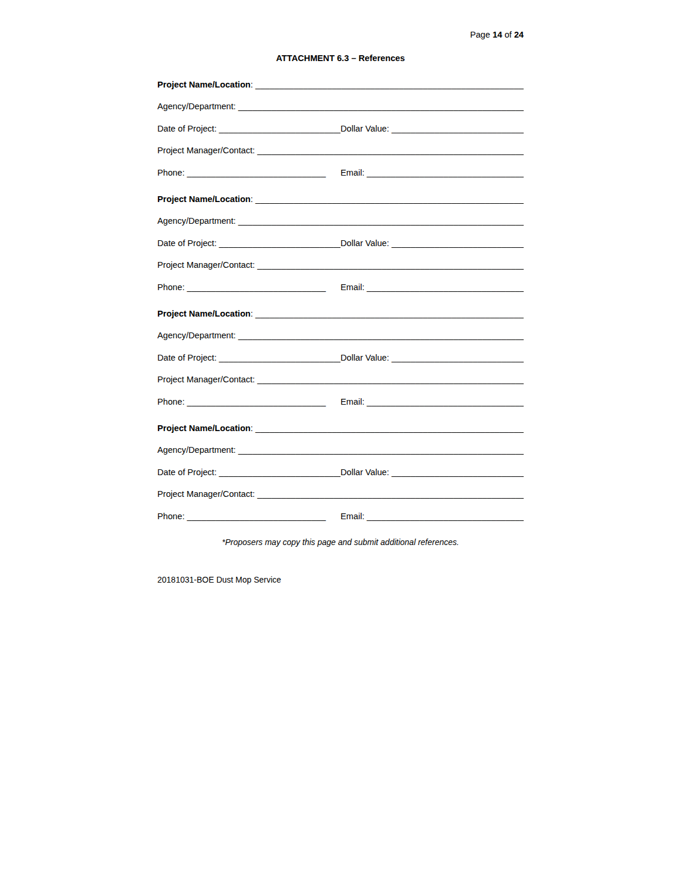Page 14 of 24
ATTACHMENT 6.3 – References
Project Name/Location: _______________________________________________________________________
Agency/Department: _________________________________________________________________________
Date of Project: _______________________________
Dollar Value: _______________________________
Project Manager/Contact: ___________________________________________________________
Phone: _____________________________
Email: _____________________________________________
Project Name/Location: _______________________________________________________________________
Agency/Department: _________________________________________________________________________
Date of Project: _______________________________
Dollar Value: _______________________________
Project Manager/Contact: ___________________________________________________________
Phone: _____________________________
Email: _____________________________________________
Project Name/Location: _______________________________________________________________________
Agency/Department: _________________________________________________________________________
Date of Project: _______________________________
Dollar Value: _______________________________
Project Manager/Contact: ___________________________________________________________
Phone: _____________________________
Email: _____________________________________________
Project Name/Location: _______________________________________________________________________
Agency/Department: _________________________________________________________________________
Date of Project: _______________________________
Dollar Value: _______________________________
Project Manager/Contact: ___________________________________________________________
Phone: _____________________________
Email: _____________________________________________
*Proposers may copy this page and submit additional references.
20181031-BOE Dust Mop Service